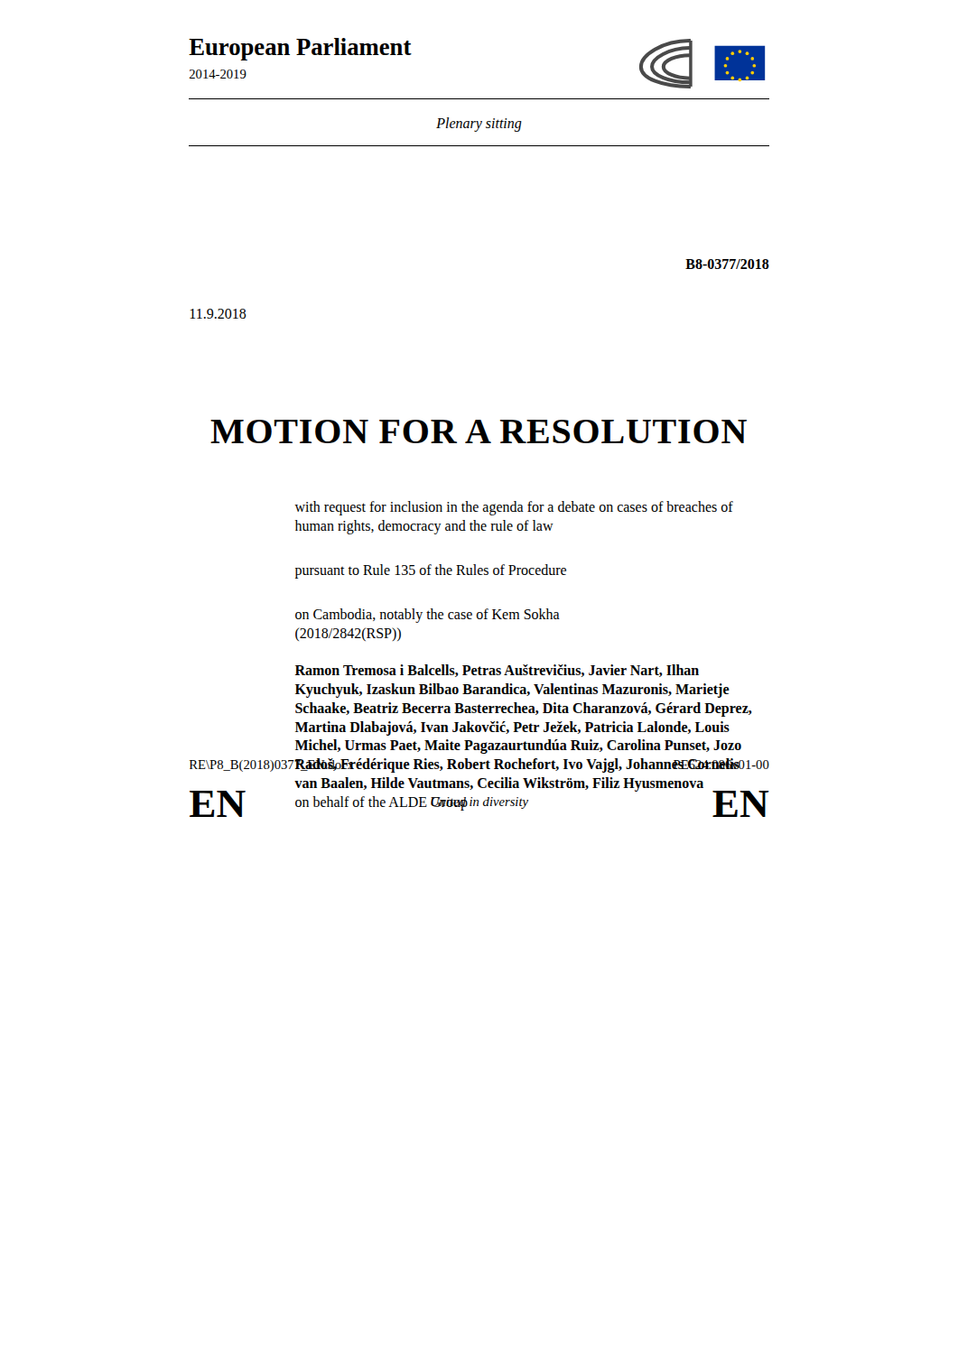European Parliament
2014-2019
Plenary sitting
B8-0377/2018
11.9.2018
MOTION FOR A RESOLUTION
with request for inclusion in the agenda for a debate on cases of breaches of human rights, democracy and the rule of law
pursuant to Rule 135 of the Rules of Procedure
on Cambodia, notably the case of Kem Sokha
(2018/2842(RSP))
Ramon Tremosa i Balcells, Petras Auštrevičius, Javier Nart, Ilhan Kyuchyuk, Izaskun Bilbao Barandica, Valentinas Mazuronis, Marietje Schaake, Beatriz Becerra Basterrechea, Dita Charanzová, Gérard Deprez, Martina Dlabajová, Ivan Jakovčić, Petr Ježek, Patricia Lalonde, Louis Michel, Urmas Paet, Maite Pagazaurtundúa Ruiz, Carolina Punset, Jozo Radoš, Frédérique Ries, Robert Rochefort, Ivo Vajgl, Johannes Cornelis van Baalen, Hilde Vautmans, Cecilia Wikström, Filiz Hyusmenova
on behalf of the ALDE Group
RE\P8_B(2018)0377_EN.docx PE624.086v01-00
EN United in diversity EN